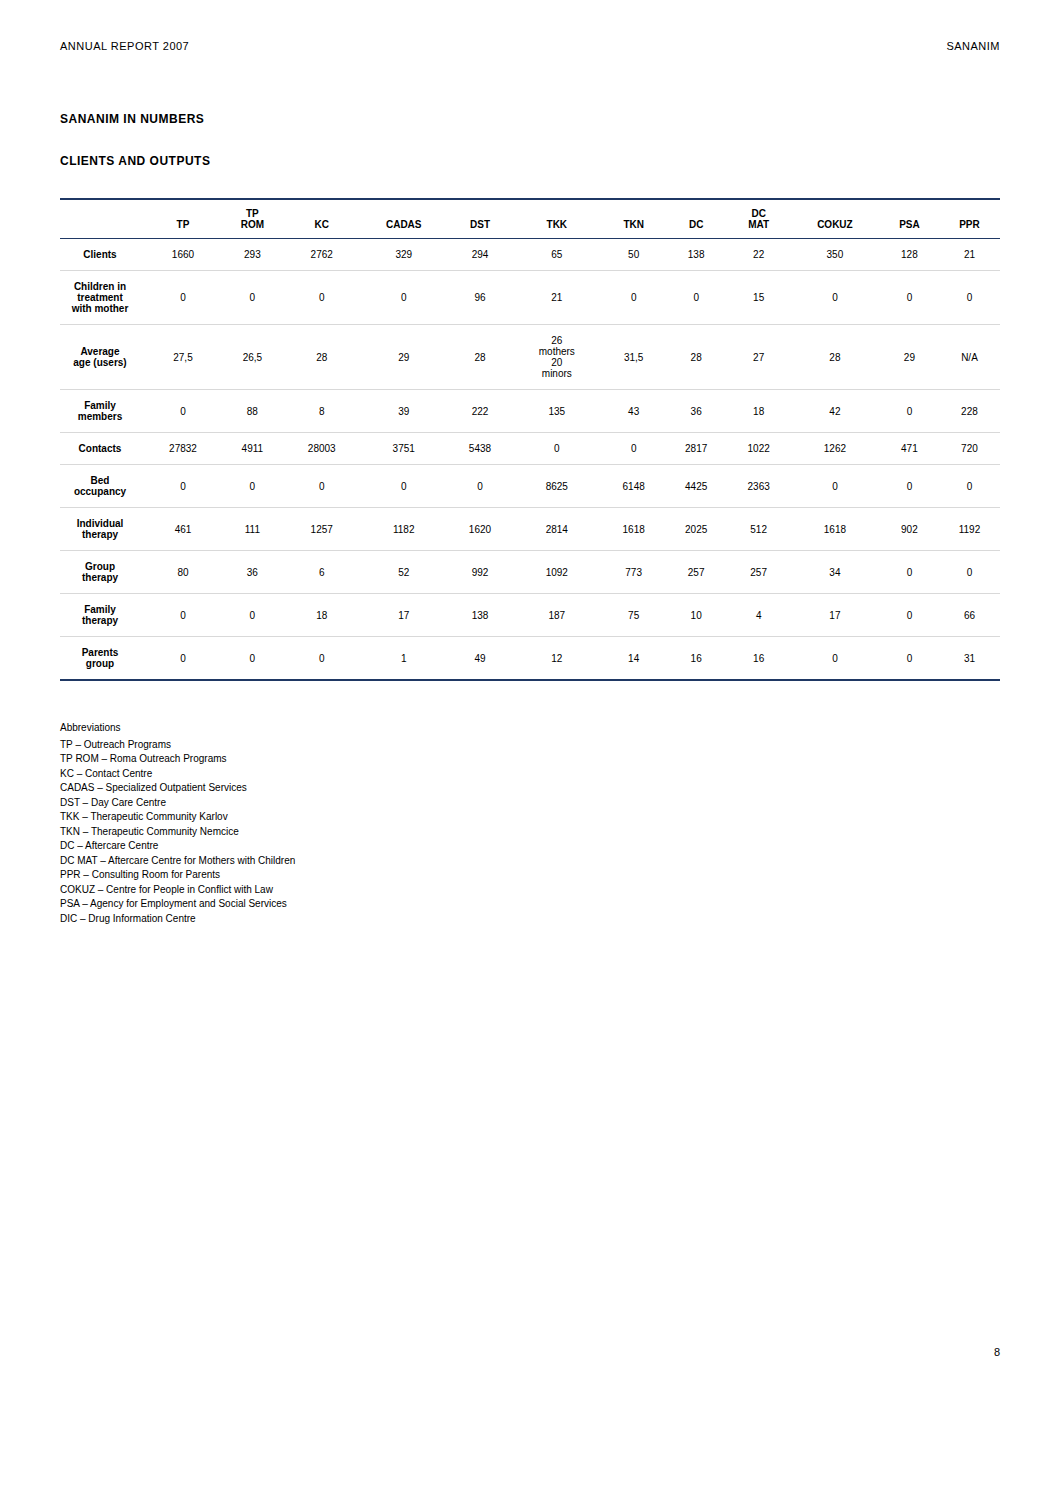ANNUAL REPORT 2007 SANANIM
SANANIM IN NUMBERS
CLIENTS AND OUTPUTS
| | TP | TP ROM | KC | CADAS | DST | TKK | TKN | DC | DC MAT | COKUZ | PSA | PPR |
| --- | --- | --- | --- | --- | --- | --- | --- | --- | --- | --- | --- | --- |
| Clients | 1660 | 293 | 2762 | 329 | 294 | 65 | 50 | 138 | 22 | 350 | 128 | 21 |
| Children in treatment with mother | 0 | 0 | 0 | 0 | 96 | 21 | 0 | 0 | 15 | 0 | 0 | 0 |
| Average age (users) | 27,5 | 26,5 | 28 | 29 | 28 | 26 mothers 20 minors | 31,5 | 28 | 27 | 28 | 29 | N/A |
| Family members | 0 | 88 | 8 | 39 | 222 | 135 | 43 | 36 | 18 | 42 | 0 | 228 |
| Contacts | 27832 | 4911 | 28003 | 3751 | 5438 | 0 | 0 | 2817 | 1022 | 1262 | 471 | 720 |
| Bed occupancy | 0 | 0 | 0 | 0 | 0 | 8625 | 6148 | 4425 | 2363 | 0 | 0 | 0 |
| Individual therapy | 461 | 111 | 1257 | 1182 | 1620 | 2814 | 1618 | 2025 | 512 | 1618 | 902 | 1192 |
| Group therapy | 80 | 36 | 6 | 52 | 992 | 1092 | 773 | 257 | 257 | 34 | 0 | 0 |
| Family therapy | 0 | 0 | 18 | 17 | 138 | 187 | 75 | 10 | 4 | 17 | 0 | 66 |
| Parents group | 0 | 0 | 0 | 1 | 49 | 12 | 14 | 16 | 16 | 0 | 0 | 31 |
Abbreviations
TP – Outreach Programs
TP ROM – Roma Outreach Programs
KC – Contact Centre
CADAS – Specialized Outpatient Services
DST – Day Care Centre
TKK – Therapeutic Community Karlov
TKN – Therapeutic Community Nemcice
DC – Aftercare Centre
DC MAT – Aftercare Centre for Mothers with Children
PPR – Consulting Room for Parents
COKUZ – Centre for People in Conflict with Law
PSA – Agency for Employment and Social Services
DIC – Drug Information Centre
8